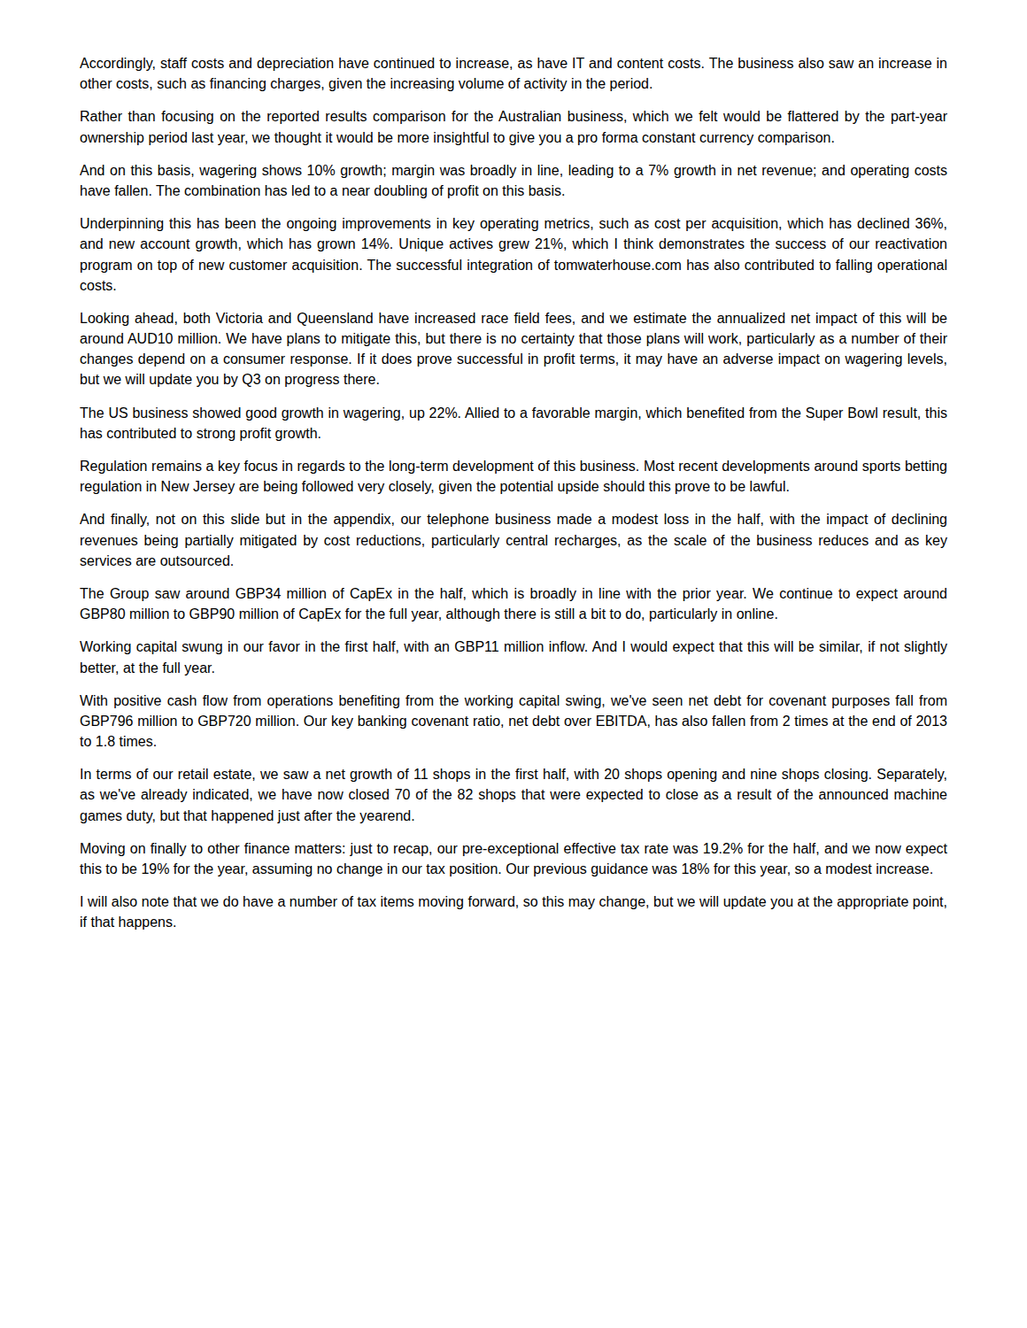Accordingly, staff costs and depreciation have continued to increase, as have IT and content costs. The business also saw an increase in other costs, such as financing charges, given the increasing volume of activity in the period.
Rather than focusing on the reported results comparison for the Australian business, which we felt would be flattered by the part-year ownership period last year, we thought it would be more insightful to give you a pro forma constant currency comparison.
And on this basis, wagering shows 10% growth; margin was broadly in line, leading to a 7% growth in net revenue; and operating costs have fallen. The combination has led to a near doubling of profit on this basis.
Underpinning this has been the ongoing improvements in key operating metrics, such as cost per acquisition, which has declined 36%, and new account growth, which has grown 14%. Unique actives grew 21%, which I think demonstrates the success of our reactivation program on top of new customer acquisition. The successful integration of tomwaterhouse.com has also contributed to falling operational costs.
Looking ahead, both Victoria and Queensland have increased race field fees, and we estimate the annualized net impact of this will be around AUD10 million. We have plans to mitigate this, but there is no certainty that those plans will work, particularly as a number of their changes depend on a consumer response. If it does prove successful in profit terms, it may have an adverse impact on wagering levels, but we will update you by Q3 on progress there.
The US business showed good growth in wagering, up 22%. Allied to a favorable margin, which benefited from the Super Bowl result, this has contributed to strong profit growth.
Regulation remains a key focus in regards to the long-term development of this business. Most recent developments around sports betting regulation in New Jersey are being followed very closely, given the potential upside should this prove to be lawful.
And finally, not on this slide but in the appendix, our telephone business made a modest loss in the half, with the impact of declining revenues being partially mitigated by cost reductions, particularly central recharges, as the scale of the business reduces and as key services are outsourced.
The Group saw around GBP34 million of CapEx in the half, which is broadly in line with the prior year. We continue to expect around GBP80 million to GBP90 million of CapEx for the full year, although there is still a bit to do, particularly in online.
Working capital swung in our favor in the first half, with an GBP11 million inflow. And I would expect that this will be similar, if not slightly better, at the full year.
With positive cash flow from operations benefiting from the working capital swing, we've seen net debt for covenant purposes fall from GBP796 million to GBP720 million. Our key banking covenant ratio, net debt over EBITDA, has also fallen from 2 times at the end of 2013 to 1.8 times.
In terms of our retail estate, we saw a net growth of 11 shops in the first half, with 20 shops opening and nine shops closing. Separately, as we've already indicated, we have now closed 70 of the 82 shops that were expected to close as a result of the announced machine games duty, but that happened just after the yearend.
Moving on finally to other finance matters: just to recap, our pre-exceptional effective tax rate was 19.2% for the half, and we now expect this to be 19% for the year, assuming no change in our tax position. Our previous guidance was 18% for this year, so a modest increase.
I will also note that we do have a number of tax items moving forward, so this may change, but we will update you at the appropriate point, if that happens.